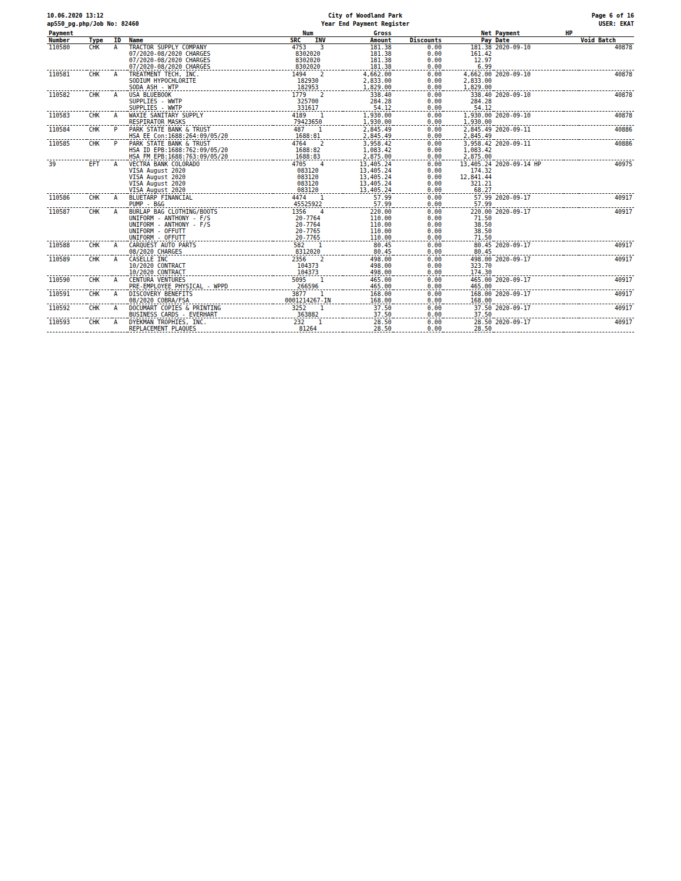10.06.2020 13:12 ap550_pg.php/Job No: 82460
City of Woodland Park Year End Payment Register
Page 6 of 16 USER: EKAT
| Payment | | | | Num | Gross | | Net | Payment | HP | |
| --- | --- | --- | --- | --- | --- | --- | --- | --- | --- | --- |
| Number | Type | ID | Name | SRC INV | Amount | Discounts | Pay | Date | | Void Batch |
| 110580 | CHK | A | TRACTOR SUPPLY COMPANY | 4753 3 | 181.38 | 0.00 | 181.38 | 2020-09-10 | | 40878 |
| | | | 07/2020-08/2020 CHARGES | 8302020 | 181.38 | 0.00 | 161.42 | | | |
| | | | 07/2020-08/2020 CHARGES | 8302020 | 181.38 | 0.00 | 12.97 | | | |
| | | | 07/2020-08/2020 CHARGES | 8302020 | 181.38 | 0.00 | 6.99 | | | |
| 110581 | CHK | A | TREATMENT TECH, INC. | 1494 2 | 4,662.00 | 0.00 | 4,662.00 | 2020-09-10 | | 40878 |
| | | | SODIUM HYPOCHLORITE | 182930 | 2,833.00 | 0.00 | 2,833.00 | | | |
| | | | SODA ASH - WTP | 182953 | 1,829.00 | 0.00 | 1,829.00 | | | |
| 110582 | CHK | A | USA BLUEBOOK | 1779 2 | 338.40 | 0.00 | 338.40 | 2020-09-10 | | 40878 |
| | | | SUPPLIES - WWTP | 325700 | 284.28 | 0.00 | 284.28 | | | |
| | | | SUPPLIES - WWTP | 331617 | 54.12 | 0.00 | 54.12 | | | |
| 110583 | CHK | A | WAXIE SANITARY SUPPLY | 4189 1 | 1,930.00 | 0.00 | 1,930.00 | 2020-09-10 | | 40878 |
| | | | RESPIRATOR MASKS | 79423650 | 1,930.00 | 0.00 | 1,930.00 | | | |
| 110584 | CHK | P | PARK STATE BANK & TRUST | 487 1 | 2,845.49 | 0.00 | 2,845.49 | 2020-09-11 | | 40886 |
| | | | HSA EE Con:1688:264:09/05/20 | 1688:81 | 2,845.49 | 0.00 | 2,845.49 | | | |
| 110585 | CHK | P | PARK STATE BANK & TRUST | 4764 2 | 3,958.42 | 0.00 | 3,958.42 | 2020-09-11 | | 40886 |
| | | | HSA ID EPB:1688:762:09/05/20 | 1688:82 | 1,083.42 | 0.00 | 1,083.42 | | | |
| | | | HSA FM EPB:1688:763:09/05/20 | 1688:83 | 2,875.00 | 0.00 | 2,875.00 | | | |
| 39 | EFT | A | VECTRA BANK COLORADO | 4705 4 | 13,405.24 | 0.00 | 13,405.24 | 2020-09-14 HP | | 40975 |
| | | | VISA August 2020 | 083120 | 13,405.24 | 0.00 | 174.32 | | | |
| | | | VISA August 2020 | 083120 | 13,405.24 | 0.00 | 12,841.44 | | | |
| | | | VISA August 2020 | 083120 | 13,405.24 | 0.00 | 321.21 | | | |
| | | | VISA August 2020 | 083120 | 13,405.24 | 0.00 | 68.27 | | | |
| 110586 | CHK | A | BLUETARP FINANCIAL | 4474 1 | 57.99 | 0.00 | 57.99 | 2020-09-17 | | 40917 |
| | | | PUMP - B&G | 45525922 | 57.99 | 0.00 | 57.99 | | | |
| 110587 | CHK | A | BURLAP BAG CLOTHING/BOOTS | 1356 4 | 220.00 | 0.00 | 220.00 | 2020-09-17 | | 40917 |
| | | | UNIFORM - ANTHONY - F/S | 20-7764 | 110.00 | 0.00 | 71.50 | | | |
| | | | UNIFORM - ANTHONY - F/S | 20-7764 | 110.00 | 0.00 | 38.50 | | | |
| | | | UNIFORM - OFFUTT | 20-7765 | 110.00 | 0.00 | 38.50 | | | |
| | | | UNIFORM - OFFUTT | 20-7765 | 110.00 | 0.00 | 71.50 | | | |
| 110588 | CHK | A | CARQUEST AUTO PARTS | 582 1 | 80.45 | 0.00 | 80.45 | 2020-09-17 | | 40917 |
| | | | 08/2020 CHARGES | 8312020 | 80.45 | 0.00 | 80.45 | | | |
| 110589 | CHK | A | CASELLE INC | 2356 2 | 498.00 | 0.00 | 498.00 | 2020-09-17 | | 40917 |
| | | | 10/2020 CONTRACT | 104373 | 498.00 | 0.00 | 323.70 | | | |
| | | | 10/2020 CONTRACT | 104373 | 498.00 | 0.00 | 174.30 | | | |
| 110590 | CHK | A | CENTURA VENTURES | 5095 1 | 465.00 | 0.00 | 465.00 | 2020-09-17 | | 40917 |
| | | | PRE-EMPLOYEE PHYSICAL - WPPD | 266596 | 465.00 | 0.00 | 465.00 | | | |
| 110591 | CHK | A | DISCOVERY BENEFITS | 3877 1 | 168.00 | 0.00 | 168.00 | 2020-09-17 | | 40917 |
| | | | 08/2020 COBRA/FSA | 0001214267-IN | 168.00 | 0.00 | 168.00 | | | |
| 110592 | CHK | A | DOCUMART COPIES & PRINTING | 3252 1 | 37.50 | 0.00 | 37.50 | 2020-09-17 | | 40917 |
| | | | BUSINESS CARDS - EVERHART | 363882 | 37.50 | 0.00 | 37.50 | | | |
| 110593 | CHK | A | DYEKMAN TROPHIES, INC. | 232 1 | 28.50 | 0.00 | 28.50 | 2020-09-17 | | 40917 |
| | | | REPLACEMENT PLAQUES | 81264 | 28.50 | 0.00 | 28.50 | | | |